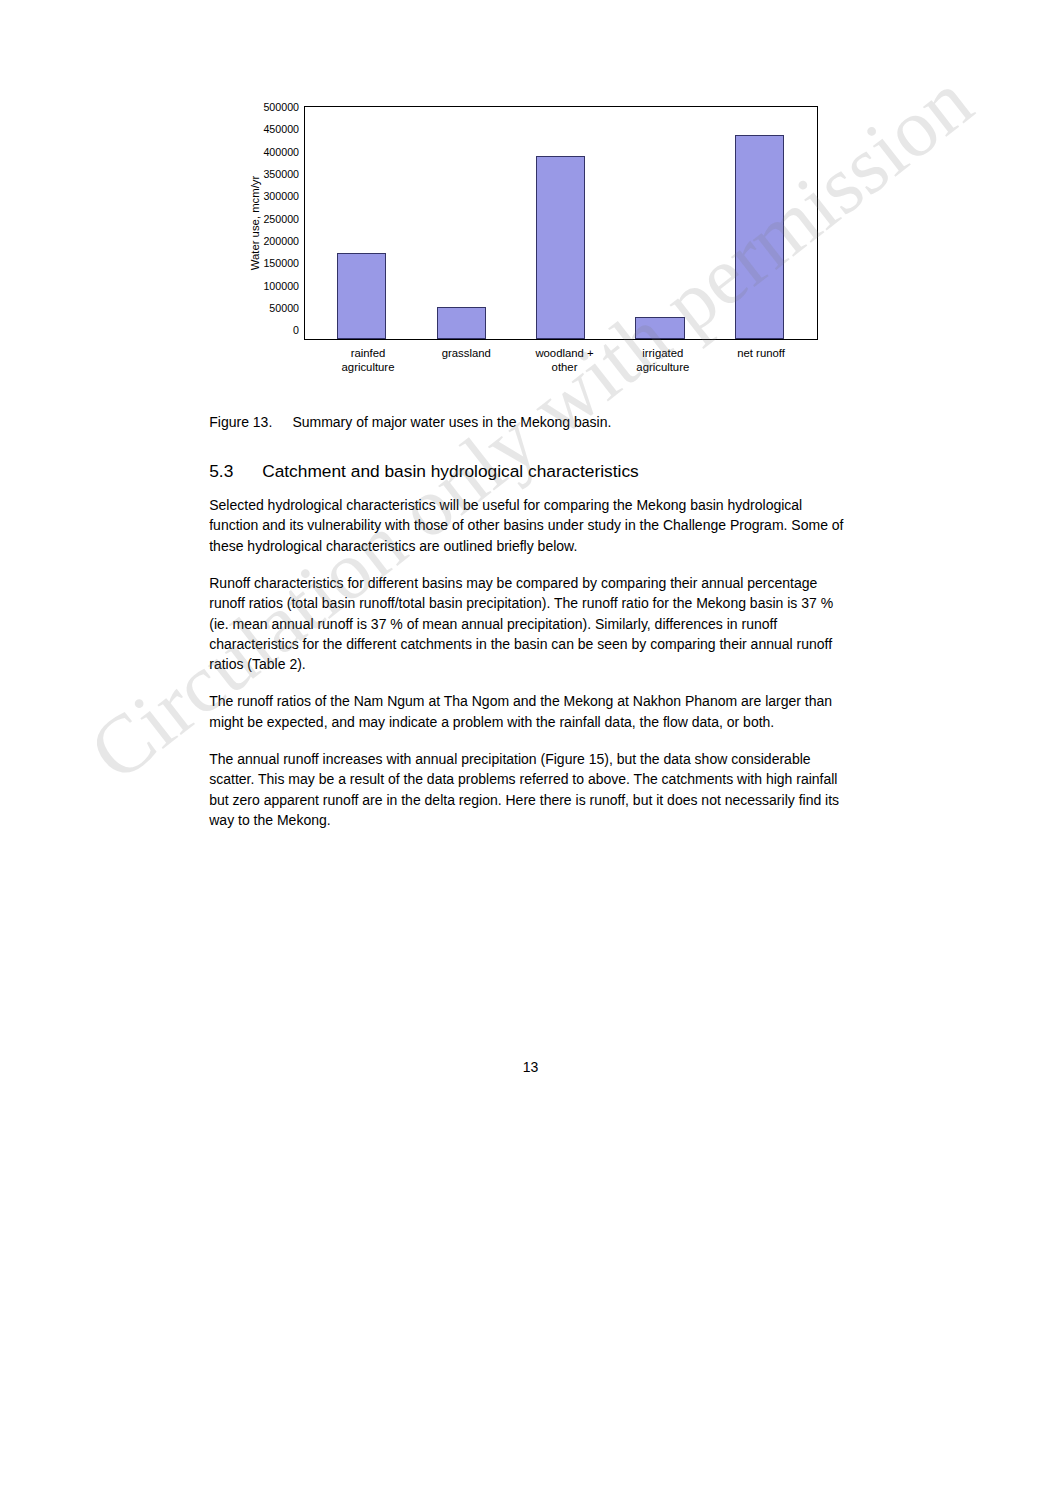Circulation only with permission
Water use, mcm/yr
500000 450000 400000 350000 300000 250000 200000 150000 100000 50000 0
rainfed
agriculture
grassland
woodland +
other
irrigated
agriculture
net runoff
Figure 13. Summary of major water uses in the Mekong basin.
5.3 Catchment and basin hydrological characteristics
Selected hydrological characteristics will be useful for comparing the Mekong basin hydrological function and its vulnerability with those of other basins under study in the Challenge Program. Some of these hydrological characteristics are outlined briefly below.
Runoff characteristics for different basins may be compared by comparing their annual percentage runoff ratios (total basin runoff/total basin precipitation). The runoff ratio for the Mekong basin is 37 % (ie. mean annual runoff is 37 % of mean annual precipitation). Similarly, differences in runoff characteristics for the different catchments in the basin can be seen by comparing their annual runoff ratios (Table 2).
The runoff ratios of the Nam Ngum at Tha Ngom and the Mekong at Nakhon Phanom are larger than might be expected, and may indicate a problem with the rainfall data, the flow data, or both.
The annual runoff increases with annual precipitation (Figure 15), but the data show considerable scatter. This may be a result of the data problems referred to above. The catchments with high rainfall but zero apparent runoff are in the delta region. Here there is runoff, but it does not necessarily find its way to the Mekong.
13